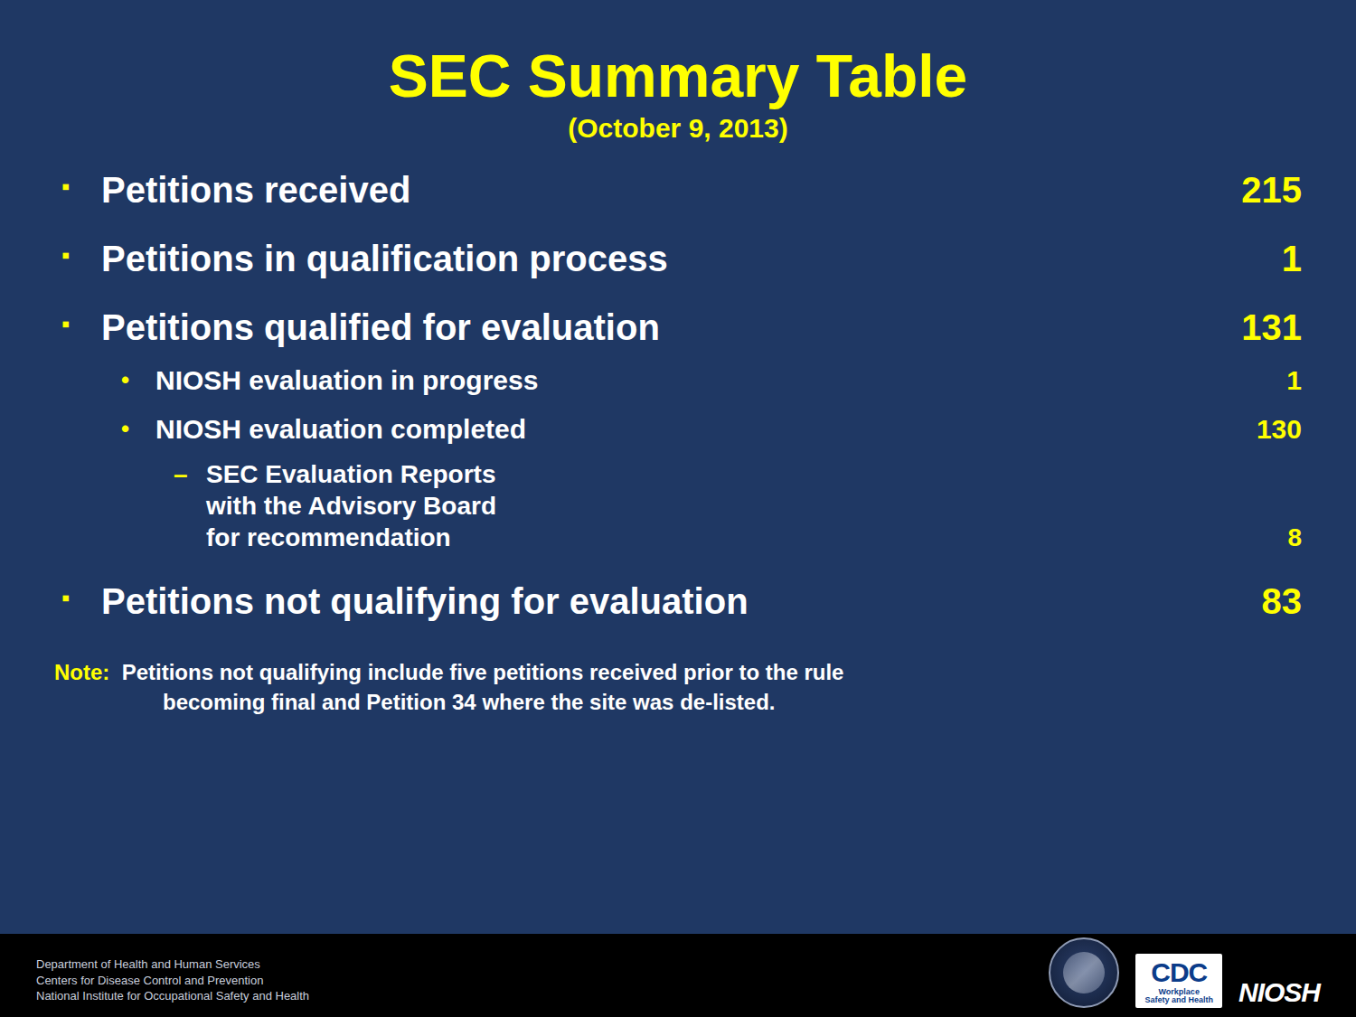SEC Summary Table
(October 9, 2013)
▪
Petitions received 215
▪
Petitions in qualification process 1
▪
Petitions qualified for evaluation 131
•
NIOSH evaluation in progress 1
•
NIOSH evaluation completed 130
–
SEC Evaluation Reports
with the Advisory Board
for recommendation 8
▪
Petitions not qualifying for evaluation 83
Note: Petitions not qualifying include five petitions received prior to the rule becoming final and Petition 34 where the site was de-listed.
Department of Health and Human Services
Centers for Disease Control and Prevention
National Institute for Occupational Safety and Health
CDC
Workplace
Safety and Health
NIOSH